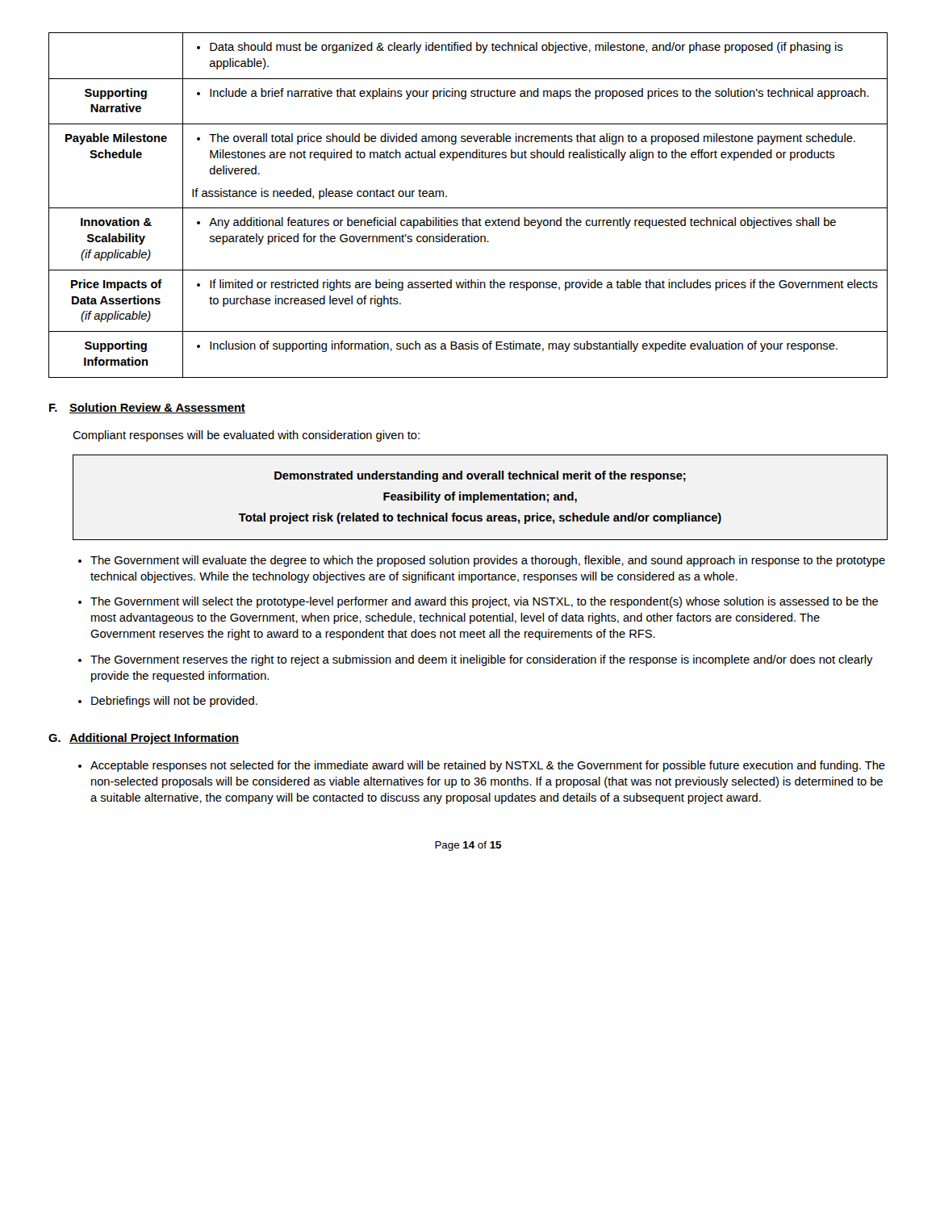| | Data should must be organized & clearly identified by technical objective, milestone, and/or phase proposed (if phasing is applicable). |
| Supporting Narrative | Include a brief narrative that explains your pricing structure and maps the proposed prices to the solution's technical approach. |
| Payable Milestone Schedule | The overall total price should be divided among severable increments that align to a proposed milestone payment schedule. Milestones are not required to match actual expenditures but should realistically align to the effort expended or products delivered. If assistance is needed, please contact our team. |
| Innovation & Scalability (if applicable) | Any additional features or beneficial capabilities that extend beyond the currently requested technical objectives shall be separately priced for the Government's consideration. |
| Price Impacts of Data Assertions (if applicable) | If limited or restricted rights are being asserted within the response, provide a table that includes prices if the Government elects to purchase increased level of rights. |
| Supporting Information | Inclusion of supporting information, such as a Basis of Estimate, may substantially expedite evaluation of your response. |
F. Solution Review & Assessment
Compliant responses will be evaluated with consideration given to:
| Demonstrated understanding and overall technical merit of the response; Feasibility of implementation; and, Total project risk (related to technical focus areas, price, schedule and/or compliance) |
The Government will evaluate the degree to which the proposed solution provides a thorough, flexible, and sound approach in response to the prototype technical objectives. While the technology objectives are of significant importance, responses will be considered as a whole.
The Government will select the prototype-level performer and award this project, via NSTXL, to the respondent(s) whose solution is assessed to be the most advantageous to the Government, when price, schedule, technical potential, level of data rights, and other factors are considered. The Government reserves the right to award to a respondent that does not meet all the requirements of the RFS.
The Government reserves the right to reject a submission and deem it ineligible for consideration if the response is incomplete and/or does not clearly provide the requested information.
Debriefings will not be provided.
G. Additional Project Information
Acceptable responses not selected for the immediate award will be retained by NSTXL & the Government for possible future execution and funding. The non-selected proposals will be considered as viable alternatives for up to 36 months. If a proposal (that was not previously selected) is determined to be a suitable alternative, the company will be contacted to discuss any proposal updates and details of a subsequent project award.
Page 14 of 15